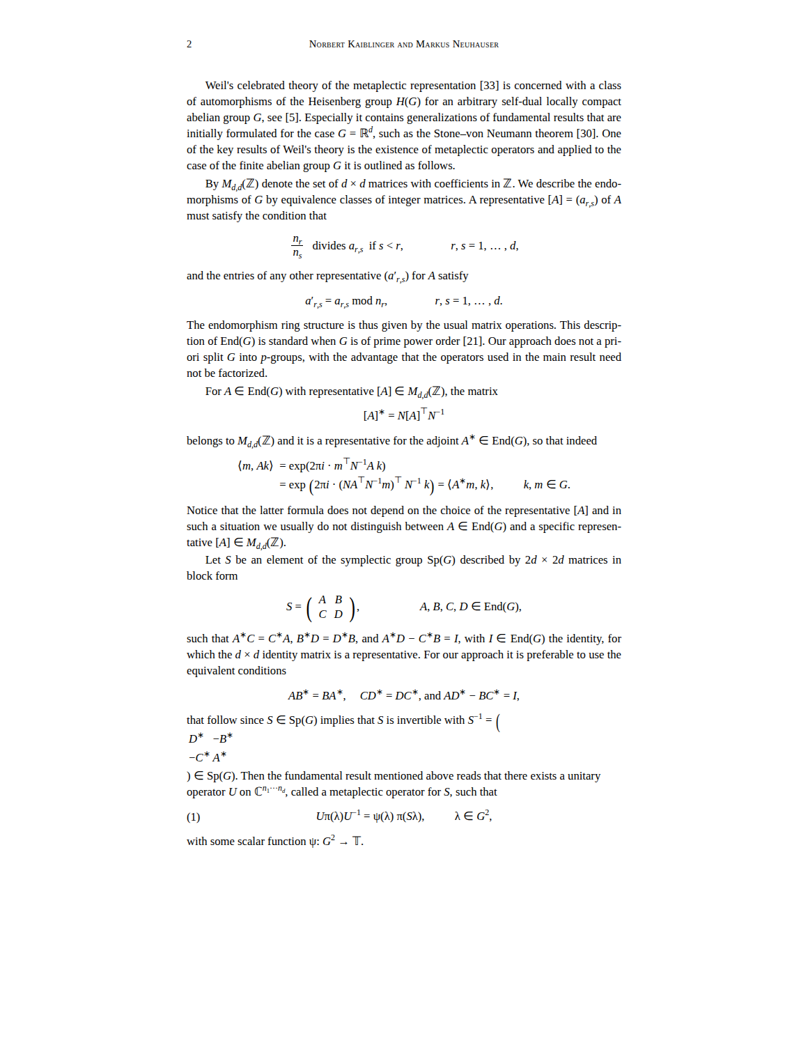2 Norbert Kaiblinger and Markus Neuhauser
Weil's celebrated theory of the metaplectic representation [33] is concerned with a class of automorphisms of the Heisenberg group H(G) for an arbitrary self-dual locally compact abelian group G, see [5]. Especially it contains generalizations of fundamental results that are initially formulated for the case G = ℝd, such as the Stone–von Neumann theorem [30]. One of the key results of Weil's theory is the existence of metaplectic operators and applied to the case of the finite abelian group G it is outlined as follows.
By Md,d(ℤ) denote the set of d × d matrices with coefficients in ℤ. We describe the endomorphisms of G by equivalence classes of integer matrices. A representative [A] = (ar,s) of A must satisfy the condition that
nr ns divides ar,s if s < r, r, s = 1, … , d,
and the entries of any other representative (a′r,s) for A satisfy
a′r,s = ar,s mod nr, r, s = 1, … , d.
The endomorphism ring structure is thus given by the usual matrix operations. This description of End(G) is standard when G is of prime power order [21]. Our approach does not a priori split G into p-groups, with the advantage that the operators used in the main result need not be factorized.
For A ∈ End(G) with representative [A] ∈ Md,d(ℤ), the matrix
[A]∗ = N[A]⊤N−1
belongs to Md,d(ℤ) and it is a representative for the adjoint A∗ ∈ End(G), so that indeed
| ⟨ m , Ak ⟩ | = exp(2π i · m ⊤ N −1 A k ) |
| | = exp ( 2π i · ( NA ⊤ N −1 m ) ⊤ N −1 k ) = ⟨ A ∗ m , k ⟩, k , m ∈ G . |
Notice that the latter formula does not depend on the choice of the representative [A] and in such a situation we usually do not distinguish between A ∈ End(G) and a specific representative [A] ∈ Md,d(ℤ).
Let S be an element of the symplectic group Sp(G) described by 2d × 2d matrices in block form
S = (
| A | B |
| C | D |
) , A, B, C, D ∈ End(G),
such that A∗C = C∗A, B∗D = D∗B, and A∗D − C∗B = I, with I ∈ End(G) the identity, for which the d × d identity matrix is a representative. For our approach it is preferable to use the equivalent conditions
AB∗ = BA∗, CD∗ = DC∗, and AD∗ − BC∗ = I,
that follow since S ∈ Sp(G) implies that S is invertible with S−1 = (
| D ∗ | − B ∗ |
| − C ∗ | A ∗ |
) ∈ Sp(G). Then the fundamental result mentioned above reads that there exists a unitary operator U on ℂn1···nd, called a metaplectic operator for S, such that
(1) Uπ(λ)U−1 = ψ(λ) π(Sλ), λ ∈ G2,
with some scalar function ψ: G2 → 𝕋.